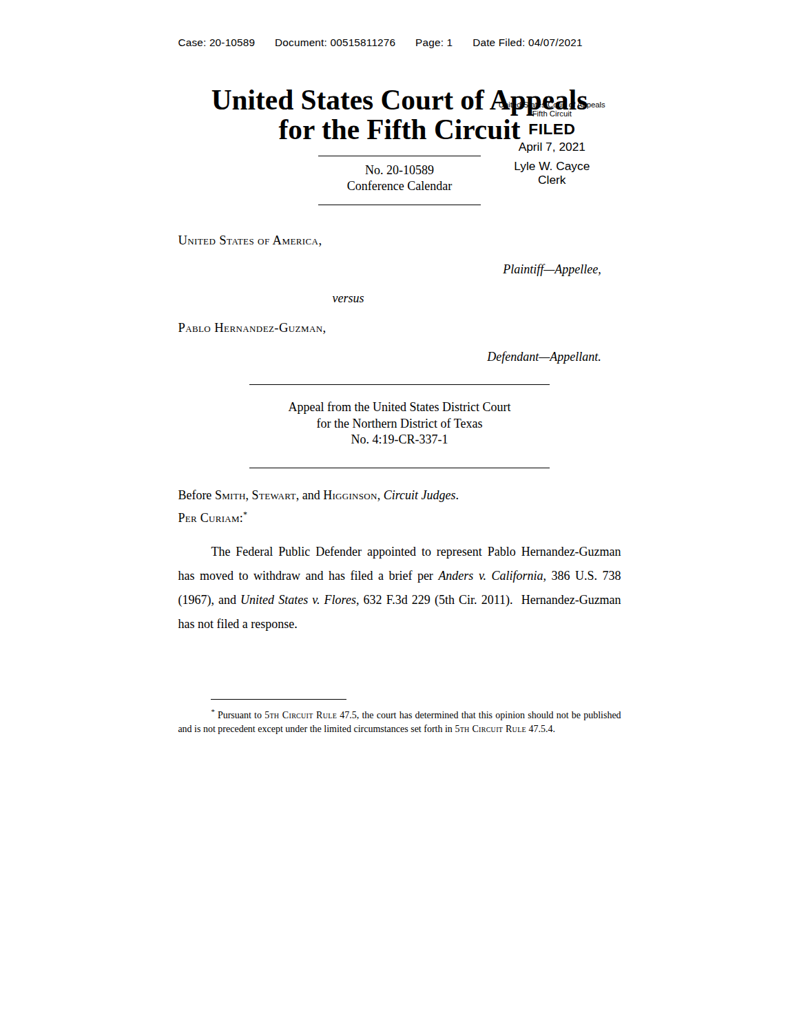Case: 20-10589 Document: 00515811276 Page: 1 Date Filed: 04/07/2021
United States Court of Appeals
for the Fifth Circuit
United States Court of Appeals
Fifth Circuit
FILED
April 7, 2021
Lyle W. Cayce
Clerk
No. 20-10589
Conference Calendar
United States of America,
Plaintiff—Appellee,
versus
Pablo Hernandez-Guzman,
Defendant—Appellant.
Appeal from the United States District Court
for the Northern District of Texas
No. 4:19-CR-337-1
Before Smith, Stewart, and Higginson, Circuit Judges.
Per Curiam:*
The Federal Public Defender appointed to represent Pablo Hernandez-Guzman has moved to withdraw and has filed a brief per Anders v. California, 386 U.S. 738 (1967), and United States v. Flores, 632 F.3d 229 (5th Cir. 2011). Hernandez-Guzman has not filed a response.
* Pursuant to 5th Circuit Rule 47.5, the court has determined that this opinion should not be published and is not precedent except under the limited circumstances set forth in 5th Circuit Rule 47.5.4.